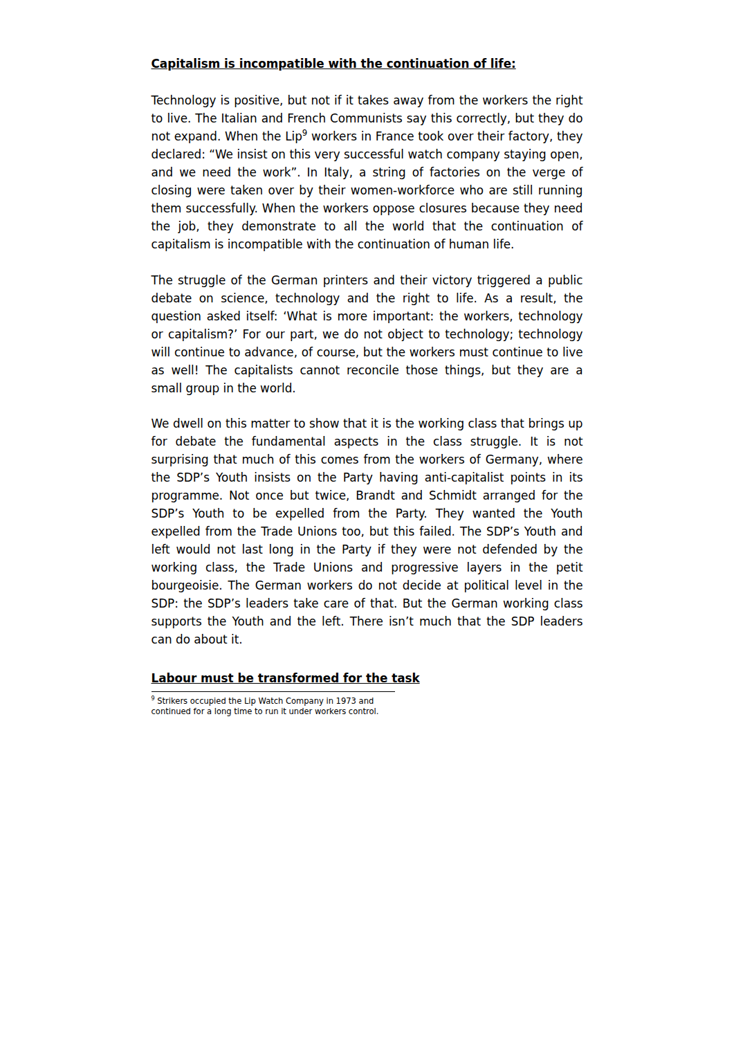Capitalism is incompatible with the continuation of life:
Technology is positive, but not if it takes away from the workers the right to live. The Italian and French Communists say this correctly, but they do not expand. When the Lip9 workers in France took over their factory, they declared: “We insist on this very successful watch company staying open, and we need the work”. In Italy, a string of factories on the verge of closing were taken over by their women-workforce who are still running them successfully. When the workers oppose closures because they need the job, they demonstrate to all the world that the continuation of capitalism is incompatible with the continuation of human life.
The struggle of the German printers and their victory triggered a public debate on science, technology and the right to life. As a result, the question asked itself: ‘What is more important: the workers, technology or capitalism?’ For our part, we do not object to technology; technology will continue to advance, of course, but the workers must continue to live as well! The capitalists cannot reconcile those things, but they are a small group in the world.
We dwell on this matter to show that it is the working class that brings up for debate the fundamental aspects in the class struggle. It is not surprising that much of this comes from the workers of Germany, where the SDP’s Youth insists on the Party having anti-capitalist points in its programme. Not once but twice, Brandt and Schmidt arranged for the SDP’s Youth to be expelled from the Party. They wanted the Youth expelled from the Trade Unions too, but this failed. The SDP’s Youth and left would not last long in the Party if they were not defended by the working class, the Trade Unions and progressive layers in the petit bourgeoisie. The German workers do not decide at political level in the SDP: the SDP’s leaders take care of that. But the German working class supports the Youth and the left. There isn’t much that the SDP leaders can do about it.
Labour must be transformed for the task
9 Strikers occupied the Lip Watch Company in 1973 and continued for a long time to run it under workers control.